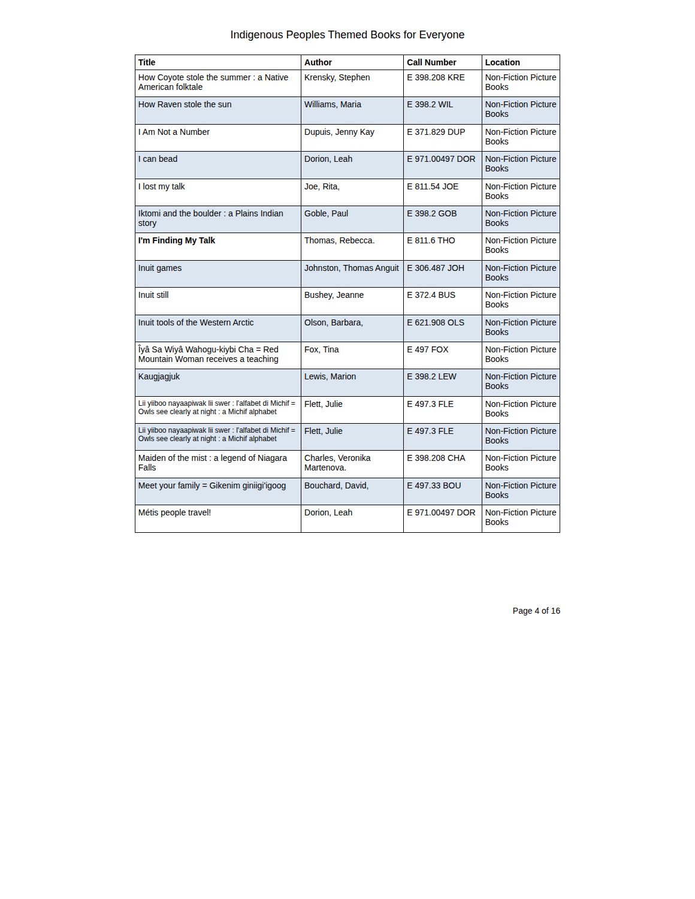Indigenous Peoples Themed Books for Everyone
| Title | Author | Call Number | Location |
| --- | --- | --- | --- |
| How Coyote stole the summer : a Native American folktale | Krensky, Stephen | E 398.208 KRE | Non-Fiction Picture Books |
| How Raven stole the sun | Williams, Maria | E 398.2 WIL | Non-Fiction Picture Books |
| I Am Not a Number | Dupuis, Jenny Kay | E 371.829 DUP | Non-Fiction Picture Books |
| I can bead | Dorion, Leah | E 971.00497 DOR | Non-Fiction Picture Books |
| I lost my talk | Joe, Rita, | E 811.54 JOE | Non-Fiction Picture Books |
| Iktomi and the boulder : a Plains Indian story | Goble, Paul | E 398.2 GOB | Non-Fiction Picture Books |
| I'm Finding My Talk | Thomas, Rebecca. | E 811.6 THO | Non-Fiction Picture Books |
| Inuit games | Johnston, Thomas Anguit | E 306.487 JOH | Non-Fiction Picture Books |
| Inuit still | Bushey, Jeanne | E 372.4 BUS | Non-Fiction Picture Books |
| Inuit tools of the Western Arctic | Olson, Barbara, | E 621.908 OLS | Non-Fiction Picture Books |
| Îyâ Sa Wiyâ Wahogu-kiybi Cha = Red Mountain Woman receives a teaching | Fox, Tina | E 497 FOX | Non-Fiction Picture Books |
| Kaugjagjuk | Lewis, Marion | E 398.2 LEW | Non-Fiction Picture Books |
| Lii yiiboo nayaapiwak lii swer : l'alfabet di Michif = Owls see clearly at night : a Michif alphabet | Flett, Julie | E 497.3 FLE | Non-Fiction Picture Books |
| Lii yiiboo nayaapiwak lii swer : l'alfabet di Michif = Owls see clearly at night : a Michif alphabet | Flett, Julie | E 497.3 FLE | Non-Fiction Picture Books |
| Maiden of the mist : a legend of Niagara Falls | Charles, Veronika Martenova. | E 398.208 CHA | Non-Fiction Picture Books |
| Meet your family = Gikenim giniigi'igoog | Bouchard, David, | E 497.33 BOU | Non-Fiction Picture Books |
| Métis people travel! | Dorion, Leah | E 971.00497 DOR | Non-Fiction Picture Books |
Page 4 of 16